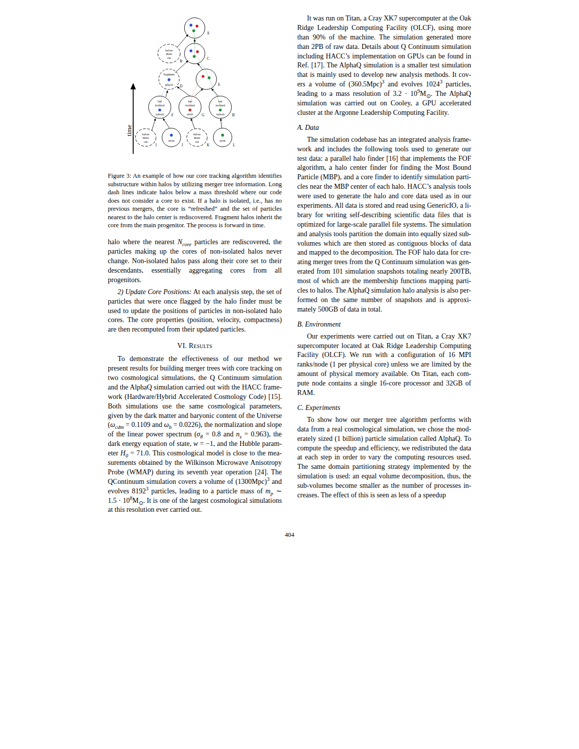time A below mass cut B C fragment inherit D E last isolated refresh F last isolated birth G last isolated refresh H below mass cut I birth J below mass cut K birth L
Figure 3: An example of how our core tracking algorithm identifies substructure within halos by utilizing merger tree information. Long dash lines indicate halos below a mass threshold where our code does not consider a core to exist. If a halo is isolated, i.e., has no previous mergers, the core is “refreshed” and the set of particles nearest to the halo center is rediscovered. Fragment halos inherit the core from the main progenitor. The process is forward in time.
halo where the nearest Ncore particles are rediscovered, the particles making up the cores of non-isolated halos never change. Non-isolated halos pass along their core set to their descendants, essentially aggregating cores from all progenitors.
2) Update Core Positions: At each analysis step, the set of particles that were once flagged by the halo finder must be used to update the positions of particles in non-isolated halo cores. The core properties (position, velocity, compactness) are then recomputed from their updated particles.
VI. Results
To demonstrate the effectiveness of our method we present results for building merger trees with core tracking on two cosmological simulations, the Q Continuum simulation and the AlphaQ simulation carried out with the HACC framework (Hardware/Hybrid Accelerated Cosmology Code) [15]. Both simulations use the same cosmological parameters, given by the dark matter and baryonic content of the Universe (ωcdm = 0.1109 and ωb = 0.0226), the normalization and slope of the linear power spectrum (σ8 = 0.8 and ns = 0.963), the dark energy equation of state, w = −1, and the Hubble parameter H0 = 71.0. This cosmological model is close to the measurements obtained by the Wilkinson Microwave Anisotropy Probe (WMAP) during its seventh year operation [24]. The QContinuum simulation covers a volume of (1300Mpc)3 and evolves 81923 particles, leading to a particle mass of mp ∼ 1.5 · 108M⊙. It is one of the largest cosmological simulations at this resolution ever carried out.
It was run on Titan, a Cray XK7 supercomputer at the Oak Ridge Leadership Computing Facility (OLCF), using more than 90% of the machine. The simulation generated more than 2PB of raw data. Details about Q Continuum simulation including HACC’s implementation on GPUs can be found in Ref. [17]. The AlphaQ simulation is a smaller test simulation that is mainly used to develop new analysis methods. It covers a volume of (360.5Mpc)3 and evolves 10243 particles, leading to a mass resolution of 3.2 · 109M⊙. The AlphaQ simulation was carried out on Cooley, a GPU accelerated cluster at the Argonne Leadership Computing Facility.
A. Data
The simulation codebase has an integrated analysis framework and includes the following tools used to generate our test data: a parallel halo finder [16] that implements the FOF algorithm, a halo center finder for finding the Most Bound Particle (MBP), and a core finder to identify simulation particles near the MBP center of each halo. HACC’s analysis tools were used to generate the halo and core data used as in our experiments. All data is stored and read using GenericIO, a library for writing self-describing scientific data files that is optimized for large-scale parallel file systems. The simulation and analysis tools partition the domain into equally sized sub-volumes which are then stored as contiguous blocks of data and mapped to the decomposition. The FOF halo data for creating merger trees from the Q Continuum simulation was generated from 101 simulation snapshots totaling nearly 200TB, most of which are the membership functions mapping particles to halos. The AlphaQ simulation halo analysis is also performed on the same number of snapshots and is approximately 500GB of data in total.
B. Environment
Our experiments were carried out on Titan, a Cray XK7 supercomputer located at Oak Ridge Leadership Computing Facility (OLCF). We run with a configuration of 16 MPI ranks/node (1 per physical core) unless we are limited by the amount of physical memory available. On Titan, each compute node contains a single 16-core processor and 32GB of RAM.
C. Experiments
To show how our merger tree algorithm performs with data from a real cosmological simulation, we chose the moderately sized (1 billion) particle simulation called AlphaQ. To compute the speedup and efficiency, we redistributed the data at each step in order to vary the computing resources used. The same domain partitioning strategy implemented by the simulation is used: an equal volume decomposition, thus, the sub-volumes become smaller as the number of processes increases. The effect of this is seen as less of a speedup
404